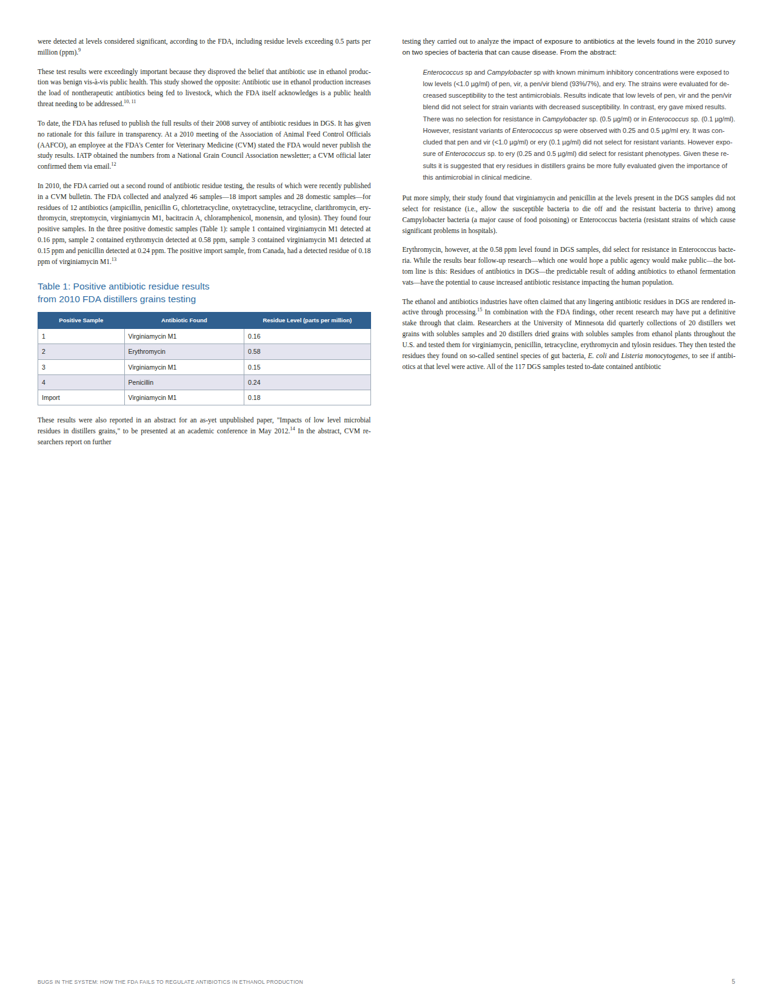were detected at levels considered significant, according to the FDA, including residue levels exceeding 0.5 parts per million (ppm).9
These test results were exceedingly important because they disproved the belief that antibiotic use in ethanol production was benign vis-à-vis public health. This study showed the opposite: Antibiotic use in ethanol production increases the load of nontherapeutic antibiotics being fed to livestock, which the FDA itself acknowledges is a public health threat needing to be addressed.10, 11
To date, the FDA has refused to publish the full results of their 2008 survey of antibiotic residues in DGS. It has given no rationale for this failure in transparency. At a 2010 meeting of the Association of Animal Feed Control Officials (AAFCO), an employee at the FDA's Center for Veterinary Medicine (CVM) stated the FDA would never publish the study results. IATP obtained the numbers from a National Grain Council Association newsletter; a CVM official later confirmed them via email.12
In 2010, the FDA carried out a second round of antibiotic residue testing, the results of which were recently published in a CVM bulletin. The FDA collected and analyzed 46 samples—18 import samples and 28 domestic samples—for residues of 12 antibiotics (ampicillin, penicillin G, chlortetracycline, oxytetracycline, tetracycline, clarithromycin, erythromycin, streptomycin, virginiamycin M1, bacitracin A, chloramphenicol, monensin, and tylosin). They found four positive samples. In the three positive domestic samples (Table 1): sample 1 contained virginiamycin M1 detected at 0.16 ppm, sample 2 contained erythromycin detected at 0.58 ppm, sample 3 contained virginiamycin M1 detected at 0.15 ppm and penicillin detected at 0.24 ppm. The positive import sample, from Canada, had a detected residue of 0.18 ppm of virginiamycin M1.13
Table 1: Positive antibiotic residue results
from 2010 FDA distillers grains testing
| Positive Sample | Antibiotic Found | Residue Level (parts per million) |
| --- | --- | --- |
| 1 | Virginiamycin M1 | 0.16 |
| 2 | Erythromycin | 0.58 |
| 3 | Virginiamycin M1 | 0.15 |
| 4 | Penicillin | 0.24 |
| Import | Virginiamycin M1 | 0.18 |
These results were also reported in an abstract for an as-yet unpublished paper, "Impacts of low level microbial residues in distillers grains," to be presented at an academic conference in May 2012.14 In the abstract, CVM researchers report on further
testing they carried out to analyze the impact of exposure to antibiotics at the levels found in the 2010 survey on two species of bacteria that can cause disease. From the abstract:
Enterococcus sp and Campylobacter sp with known minimum inhibitory concentrations were exposed to low levels (<1.0 µg/ml) of pen, vir, a pen/vir blend (93%/7%), and ery. The strains were evaluated for decreased susceptibility to the test antimicrobials. Results indicate that low levels of pen, vir and the pen/vir blend did not select for strain variants with decreased susceptibility. In contrast, ery gave mixed results. There was no selection for resistance in Campylobacter sp. (0.5 µg/ml) or in Enterococcus sp. (0.1 µg/ml). However, resistant variants of Enterococcus sp were observed with 0.25 and 0.5 µg/ml ery. It was concluded that pen and vir (<1.0 µg/ml) or ery (0.1 µg/ml) did not select for resistant variants. However exposure of Enterococcus sp. to ery (0.25 and 0.5 µg/ml) did select for resistant phenotypes. Given these results it is suggested that ery residues in distillers grains be more fully evaluated given the importance of this antimicrobial in clinical medicine.
Put more simply, their study found that virginiamycin and penicillin at the levels present in the DGS samples did not select for resistance (i.e., allow the susceptible bacteria to die off and the resistant bacteria to thrive) among Campylobacter bacteria (a major cause of food poisoning) or Enterococcus bacteria (resistant strains of which cause significant problems in hospitals).
Erythromycin, however, at the 0.58 ppm level found in DGS samples, did select for resistance in Enterococcus bacteria. While the results bear follow-up research—which one would hope a public agency would make public—the bottom line is this: Residues of antibiotics in DGS—the predictable result of adding antibiotics to ethanol fermentation vats—have the potential to cause increased antibiotic resistance impacting the human population.
The ethanol and antibiotics industries have often claimed that any lingering antibiotic residues in DGS are rendered inactive through processing.15 In combination with the FDA findings, other recent research may have put a definitive stake through that claim. Researchers at the University of Minnesota did quarterly collections of 20 distillers wet grains with solubles samples and 20 distillers dried grains with solubles samples from ethanol plants throughout the U.S. and tested them for virginiamycin, penicillin, tetracycline, erythromycin and tylosin residues. They then tested the residues they found on so-called sentinel species of gut bacteria, E. coli and Listeria monocytogenes, to see if antibiotics at that level were active. All of the 117 DGS samples tested to-date contained antibiotic
Bugs in the System: How the FDA Fails to Regulate Antibiotics in Ethanol Production 5